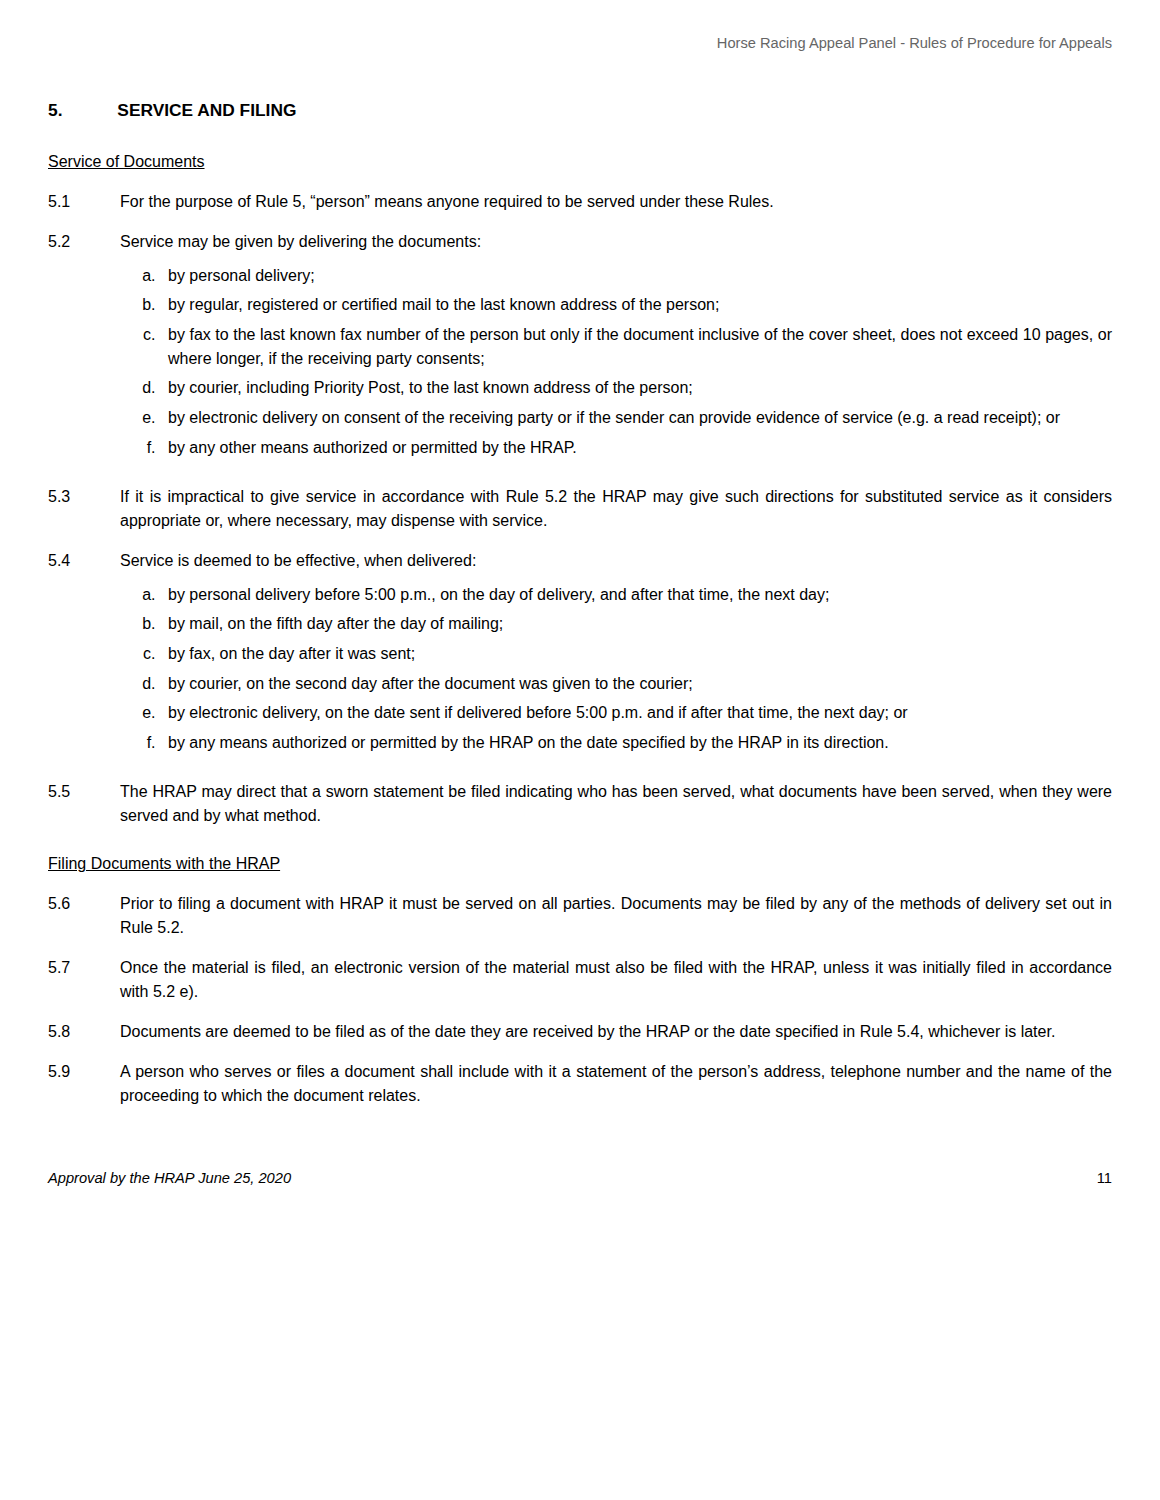Horse Racing Appeal Panel - Rules of Procedure for Appeals
5. SERVICE AND FILING
Service of Documents
5.1
For the purpose of Rule 5, “person” means anyone required to be served under these Rules.
5.2
Service may be given by delivering the documents:
by personal delivery;
by regular, registered or certified mail to the last known address of the person;
by fax to the last known fax number of the person but only if the document inclusive of the cover sheet, does not exceed 10 pages, or where longer, if the receiving party consents;
by courier, including Priority Post, to the last known address of the person;
by electronic delivery on consent of the receiving party or if the sender can provide evidence of service (e.g. a read receipt); or
by any other means authorized or permitted by the HRAP.
5.3
If it is impractical to give service in accordance with Rule 5.2 the HRAP may give such directions for substituted service as it considers appropriate or, where necessary, may dispense with service.
5.4
Service is deemed to be effective, when delivered:
by personal delivery before 5:00 p.m., on the day of delivery, and after that time, the next day;
by mail, on the fifth day after the day of mailing;
by fax, on the day after it was sent;
by courier, on the second day after the document was given to the courier;
by electronic delivery, on the date sent if delivered before 5:00 p.m. and if after that time, the next day; or
by any means authorized or permitted by the HRAP on the date specified by the HRAP in its direction.
5.5
The HRAP may direct that a sworn statement be filed indicating who has been served, what documents have been served, when they were served and by what method.
Filing Documents with the HRAP
5.6
Prior to filing a document with HRAP it must be served on all parties. Documents may be filed by any of the methods of delivery set out in Rule 5.2.
5.7
Once the material is filed, an electronic version of the material must also be filed with the HRAP, unless it was initially filed in accordance with 5.2 e).
5.8
Documents are deemed to be filed as of the date they are received by the HRAP or the date specified in Rule 5.4, whichever is later.
5.9
A person who serves or files a document shall include with it a statement of the person’s address, telephone number and the name of the proceeding to which the document relates.
Approval by the HRAP June 25, 2020
11